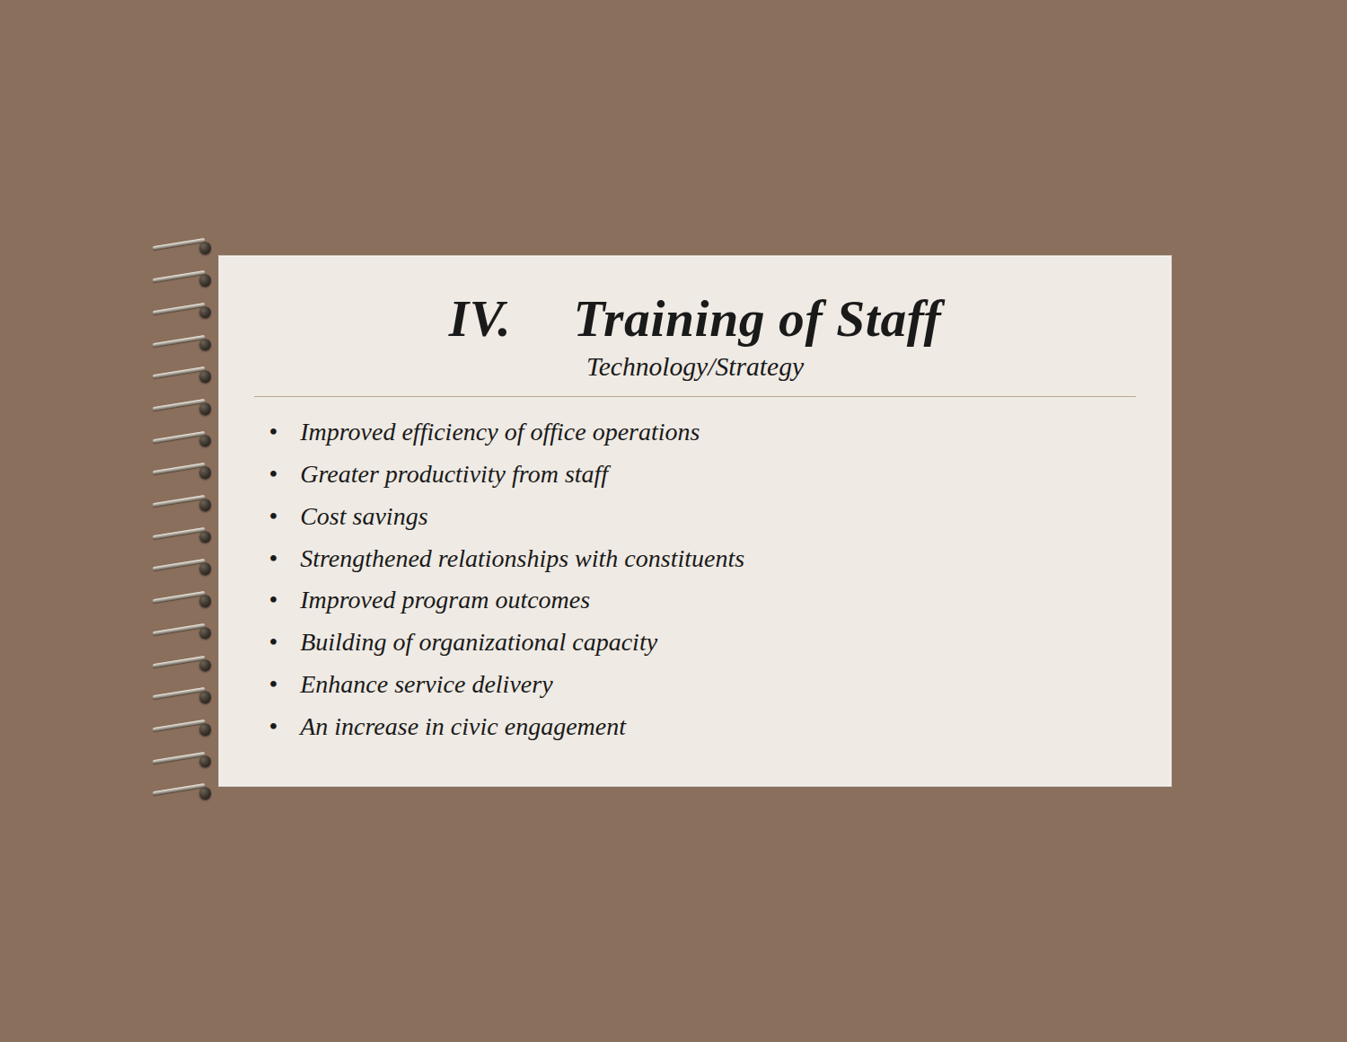IV. Training of Staff
Technology/Strategy
Improved efficiency of office operations
Greater productivity from staff
Cost savings
Strengthened relationships with constituents
Improved program outcomes
Building of organizational capacity
Enhance service delivery
An increase in civic engagement